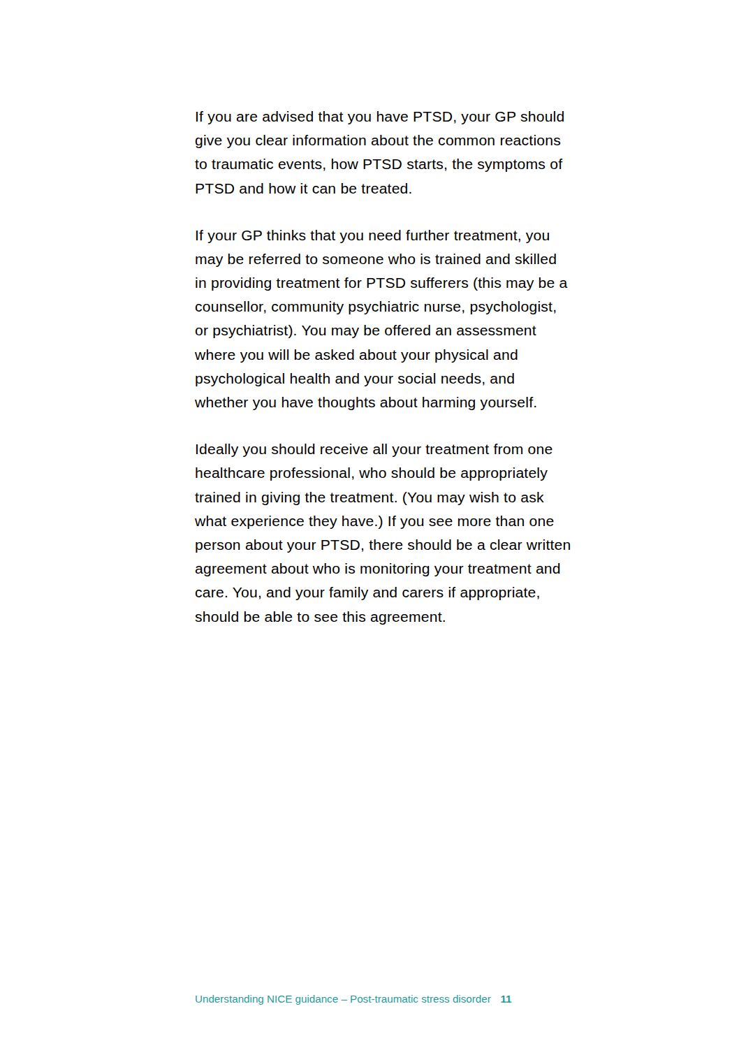If you are advised that you have PTSD, your GP should give you clear information about the common reactions to traumatic events, how PTSD starts, the symptoms of PTSD and how it can be treated.
If your GP thinks that you need further treatment, you may be referred to someone who is trained and skilled in providing treatment for PTSD sufferers (this may be a counsellor, community psychiatric nurse, psychologist, or psychiatrist). You may be offered an assessment where you will be asked about your physical and psychological health and your social needs, and whether you have thoughts about harming yourself.
Ideally you should receive all your treatment from one healthcare professional, who should be appropriately trained in giving the treatment. (You may wish to ask what experience they have.) If you see more than one person about your PTSD, there should be a clear written agreement about who is monitoring your treatment and care. You, and your family and carers if appropriate, should be able to see this agreement.
Understanding NICE guidance – Post-traumatic stress disorder 11